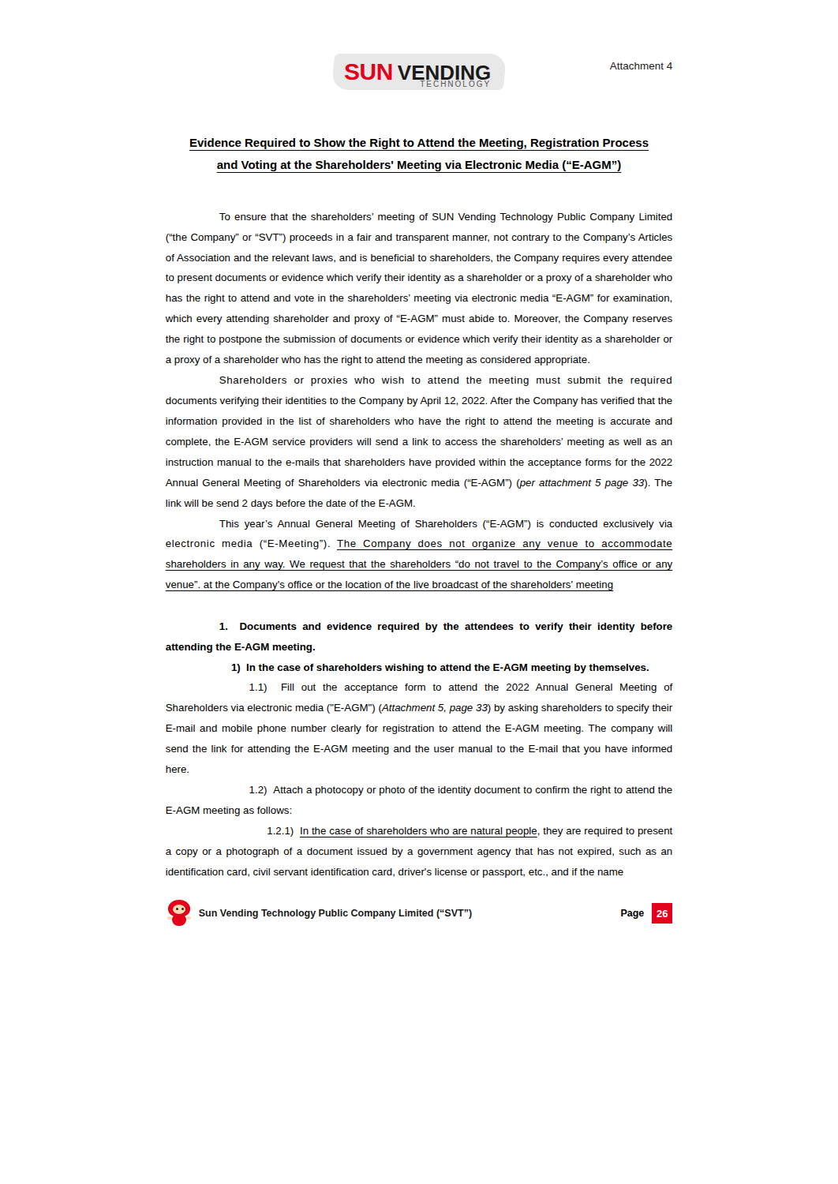Attachment 4
SUN VENDING
TECHNOLOGY
Evidence Required to Show the Right to Attend the Meeting, Registration Process
and Voting at the Shareholders' Meeting via Electronic Media (“E-AGM”)
To ensure that the shareholders’ meeting of SUN Vending Technology Public Company Limited (“the Company” or “SVT”) proceeds in a fair and transparent manner, not contrary to the Company’s Articles of Association and the relevant laws, and is beneficial to shareholders, the Company requires every attendee to present documents or evidence which verify their identity as a shareholder or a proxy of a shareholder who has the right to attend and vote in the shareholders’ meeting via electronic media “E-AGM” for examination, which every attending shareholder and proxy of “E-AGM” must abide to. Moreover, the Company reserves the right to postpone the submission of documents or evidence which verify their identity as a shareholder or a proxy of a shareholder who has the right to attend the meeting as considered appropriate.
Shareholders or proxies who wish to attend the meeting must submit the required documents verifying their identities to the Company by April 12, 2022. After the Company has verified that the information provided in the list of shareholders who have the right to attend the meeting is accurate and complete, the E-AGM service providers will send a link to access the shareholders’ meeting as well as an instruction manual to the e-mails that shareholders have provided within the acceptance forms for the 2022 Annual General Meeting of Shareholders via electronic media (“E-AGM”) (per attachment 5 page 33). The link will be send 2 days before the date of the E-AGM.
This year’s Annual General Meeting of Shareholders (“E-AGM”) is conducted exclusively via electronic media (“E-Meeting”). The Company does not organize any venue to accommodate shareholders in any way. We request that the shareholders “do not travel to the Company’s office or any venue”. at the Company's office or the location of the live broadcast of the shareholders' meeting
1. Documents and evidence required by the attendees to verify their identity before attending the E-AGM meeting.
1) In the case of shareholders wishing to attend the E-AGM meeting by themselves.
1.1) Fill out the acceptance form to attend the 2022 Annual General Meeting of Shareholders via electronic media ("E-AGM") (Attachment 5, page 33) by asking shareholders to specify their E-mail and mobile phone number clearly for registration to attend the E-AGM meeting. The company will send the link for attending the E-AGM meeting and the user manual to the E-mail that you have informed here.
1.2) Attach a photocopy or photo of the identity document to confirm the right to attend the E-AGM meeting as follows:
1.2.1) In the case of shareholders who are natural people, they are required to present a copy or a photograph of a document issued by a government agency that has not expired, such as an identification card, civil servant identification card, driver's license or passport, etc., and if the name
Sun Vending Technology Public Company Limited (“SVT”)
Page 26